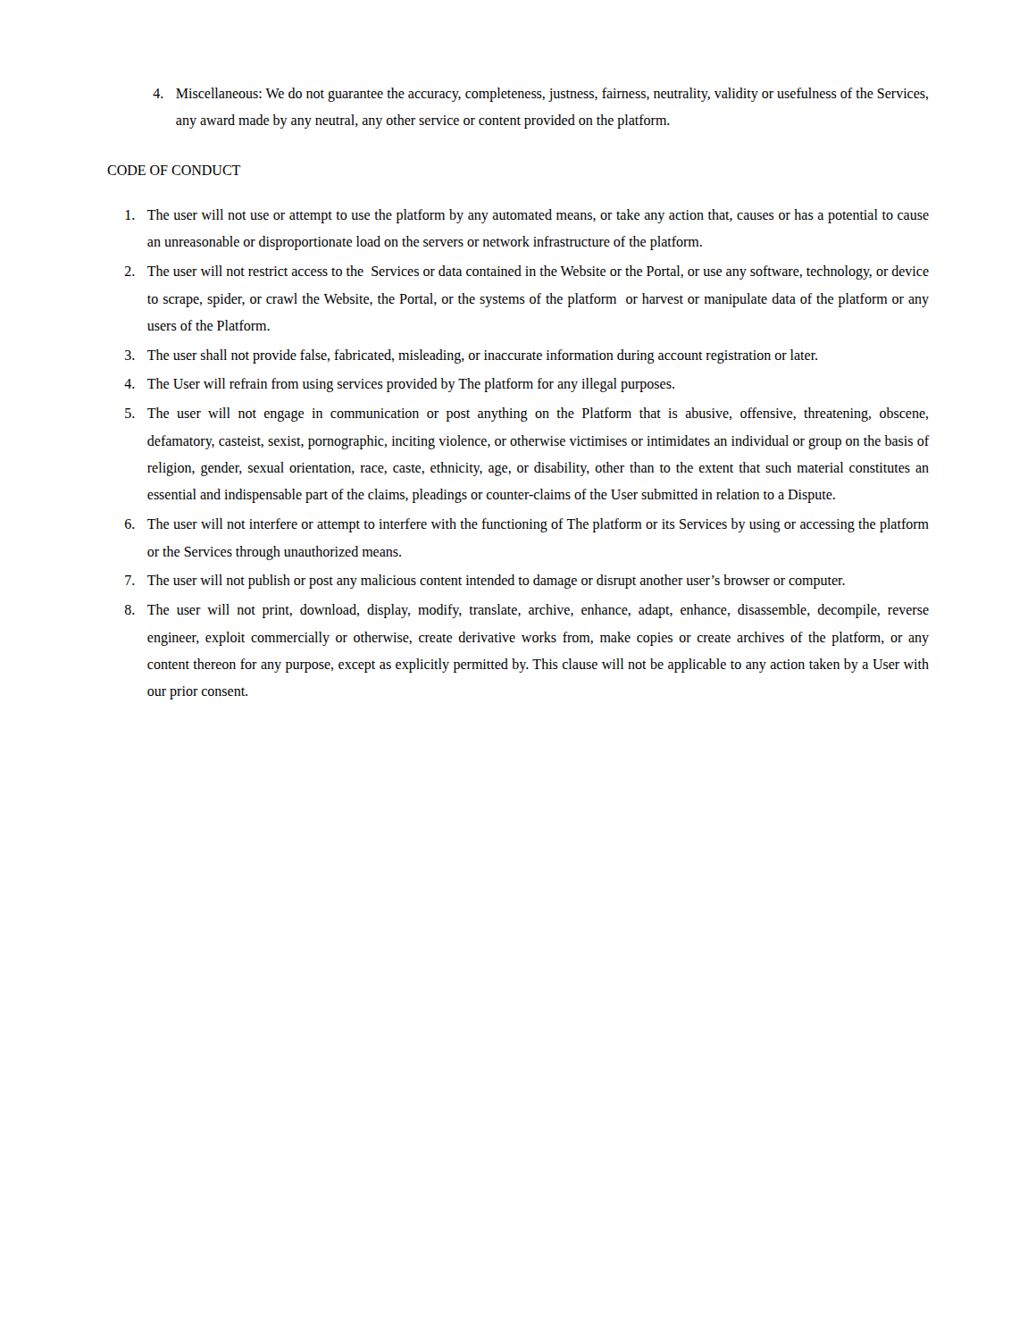Miscellaneous: We do not guarantee the accuracy, completeness, justness, fairness, neutrality, validity or usefulness of the Services, any award made by any neutral, any other service or content provided on the platform.
CODE OF CONDUCT
The user will not use or attempt to use the platform by any automated means, or take any action that, causes or has a potential to cause an unreasonable or disproportionate load on the servers or network infrastructure of the platform.
The user will not restrict access to the Services or data contained in the Website or the Portal, or use any software, technology, or device to scrape, spider, or crawl the Website, the Portal, or the systems of the platform or harvest or manipulate data of the platform or any users of the Platform.
The user shall not provide false, fabricated, misleading, or inaccurate information during account registration or later.
The User will refrain from using services provided by The platform for any illegal purposes.
The user will not engage in communication or post anything on the Platform that is abusive, offensive, threatening, obscene, defamatory, casteist, sexist, pornographic, inciting violence, or otherwise victimises or intimidates an individual or group on the basis of religion, gender, sexual orientation, race, caste, ethnicity, age, or disability, other than to the extent that such material constitutes an essential and indispensable part of the claims, pleadings or counter-claims of the User submitted in relation to a Dispute.
The user will not interfere or attempt to interfere with the functioning of The platform or its Services by using or accessing the platform or the Services through unauthorized means.
The user will not publish or post any malicious content intended to damage or disrupt another user’s browser or computer.
The user will not print, download, display, modify, translate, archive, enhance, adapt, enhance, disassemble, decompile, reverse engineer, exploit commercially or otherwise, create derivative works from, make copies or create archives of the platform, or any content thereon for any purpose, except as explicitly permitted by. This clause will not be applicable to any action taken by a User with our prior consent.